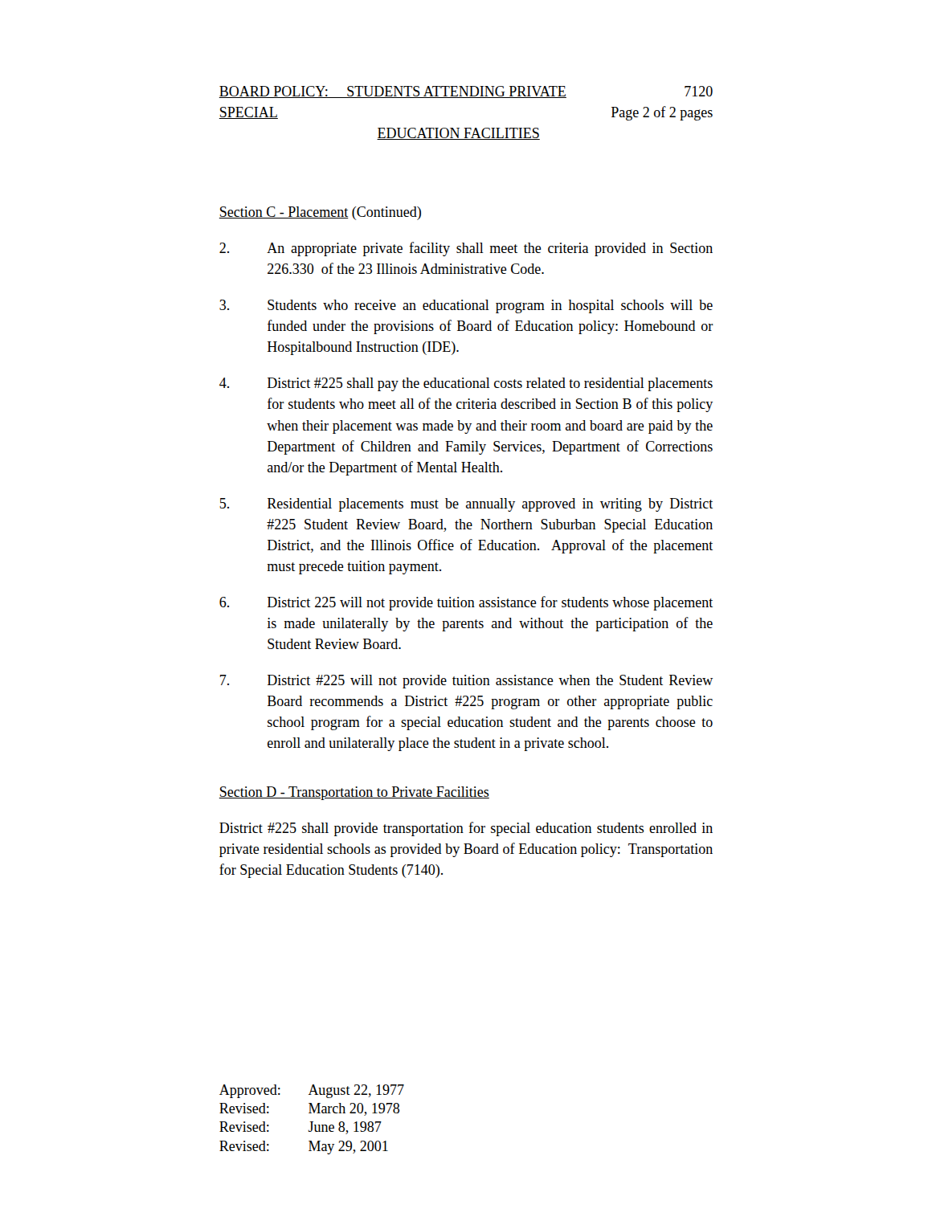BOARD POLICY: STUDENTS ATTENDING PRIVATE SPECIAL EDUCATION FACILITIES
7120
Page 2 of 2 pages
Section C - Placement (Continued)
2. An appropriate private facility shall meet the criteria provided in Section 226.330 of the 23 Illinois Administrative Code.
3. Students who receive an educational program in hospital schools will be funded under the provisions of Board of Education policy: Homebound or Hospitalbound Instruction (IDE).
4. District #225 shall pay the educational costs related to residential placements for students who meet all of the criteria described in Section B of this policy when their placement was made by and their room and board are paid by the Department of Children and Family Services, Department of Corrections and/or the Department of Mental Health.
5. Residential placements must be annually approved in writing by District #225 Student Review Board, the Northern Suburban Special Education District, and the Illinois Office of Education. Approval of the placement must precede tuition payment.
6. District 225 will not provide tuition assistance for students whose placement is made unilaterally by the parents and without the participation of the Student Review Board.
7. District #225 will not provide tuition assistance when the Student Review Board recommends a District #225 program or other appropriate public school program for a special education student and the parents choose to enroll and unilaterally place the student in a private school.
Section D - Transportation to Private Facilities
District #225 shall provide transportation for special education students enrolled in private residential schools as provided by Board of Education policy: Transportation for Special Education Students (7140).
| Approved: | August 22, 1977 |
| Revised: | March 20, 1978 |
| Revised: | June 8, 1987 |
| Revised: | May 29, 2001 |